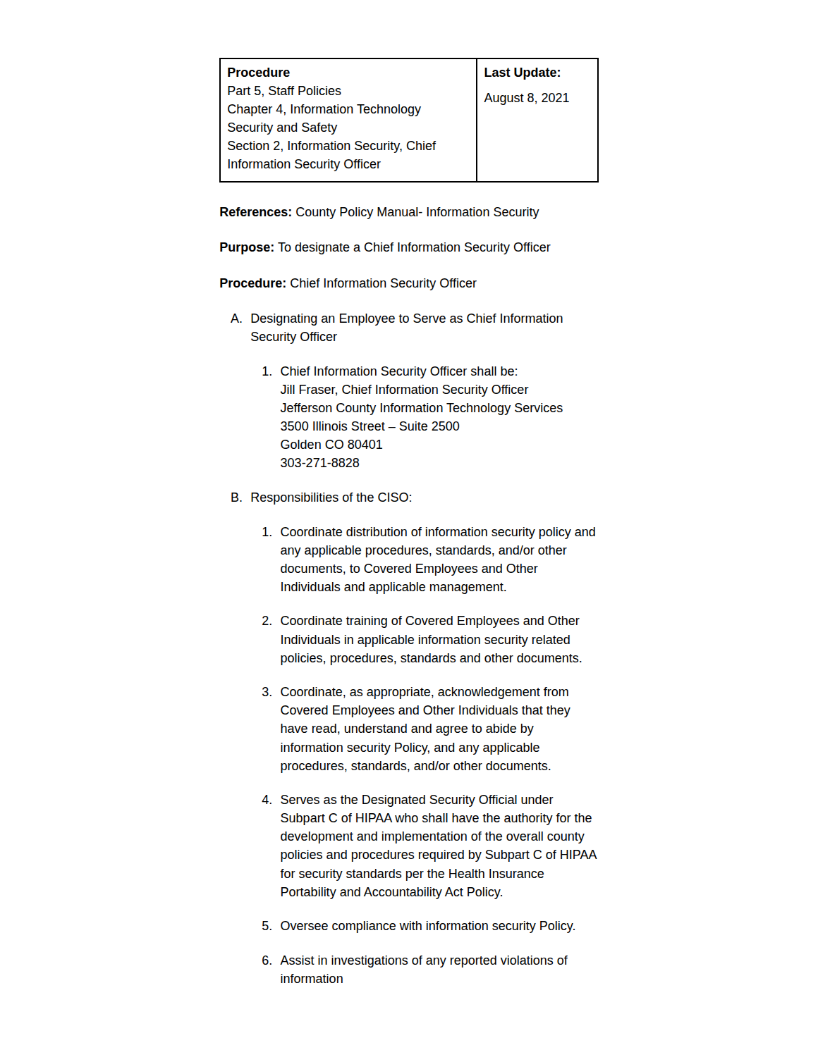| Procedure Part 5, Staff Policies Chapter 4, Information Technology Security and Safety Section 2, Information Security, Chief Information Security Officer | Last Update: August 8, 2021 |
References: County Policy Manual- Information Security
Purpose: To designate a Chief Information Security Officer
Procedure: Chief Information Security Officer
Designating an Employee to Serve as Chief Information Security Officer
Chief Information Security Officer shall be:
Jill Fraser, Chief Information Security Officer Jefferson County Information Technology Services 3500 Illinois Street – Suite 2500 Golden CO 80401 303-271-8828
Responsibilities of the CISO:
Coordinate distribution of information security policy and any applicable procedures, standards, and/or other documents, to Covered Employees and Other Individuals and applicable management.
Coordinate training of Covered Employees and Other Individuals in applicable information security related policies, procedures, standards and other documents.
Coordinate, as appropriate, acknowledgement from Covered Employees and Other Individuals that they have read, understand and agree to abide by information security Policy, and any applicable procedures, standards, and/or other documents.
Serves as the Designated Security Official under Subpart C of HIPAA who shall have the authority for the development and implementation of the overall county policies and procedures required by Subpart C of HIPAA for security standards per the Health Insurance Portability and Accountability Act Policy.
Oversee compliance with information security Policy.
Assist in investigations of any reported violations of information